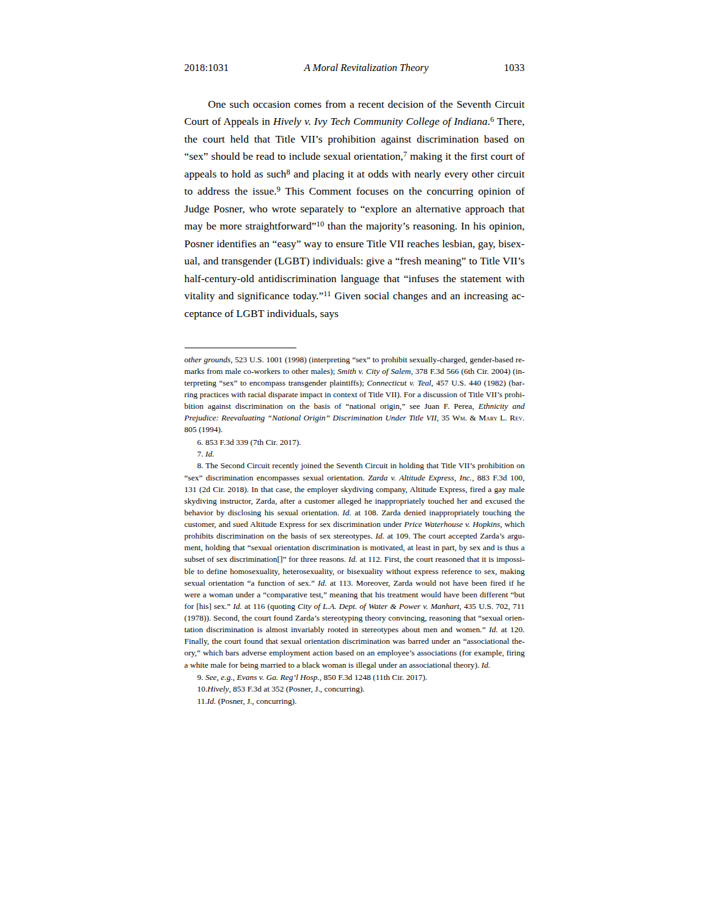2018:1031
A Moral Revitalization Theory
1033
One such occasion comes from a recent decision of the Seventh Circuit Court of Appeals in Hively v. Ivy Tech Community College of Indiana.6 There, the court held that Title VII’s prohibition against discrimination based on “sex” should be read to include sexual orientation,7 making it the first court of appeals to hold as such8 and placing it at odds with nearly every other circuit to address the issue.9 This Comment focuses on the concurring opinion of Judge Posner, who wrote separately to “explore an alternative approach that may be more straightforward”10 than the majority’s reasoning. In his opinion, Posner identifies an “easy” way to ensure Title VII reaches lesbian, gay, bisexual, and transgender (LGBT) individuals: give a “fresh meaning” to Title VII’s half-century-old antidiscrimination language that “infuses the statement with vitality and significance today.”11 Given social changes and an increasing acceptance of LGBT individuals, says
other grounds, 523 U.S. 1001 (1998) (interpreting “sex” to prohibit sexually-charged, gender-based remarks from male co-workers to other males); Smith v. City of Salem, 378 F.3d 566 (6th Cir. 2004) (interpreting “sex” to encompass transgender plaintiffs); Connecticut v. Teal, 457 U.S. 440 (1982) (barring practices with racial disparate impact in context of Title VII). For a discussion of Title VII’s prohibition against discrimination on the basis of “national origin,” see Juan F. Perea, Ethnicity and Prejudice: Reevaluating “National Origin” Discrimination Under Title VII, 35 Wm. & Mary L. Rev. 805 (1994).
6.
853 F.3d 339 (7th Cir. 2017).
7.
Id.
8. The Second Circuit recently joined the Seventh Circuit in holding that Title VII’s prohibition on “sex” discrimination encompasses sexual orientation. Zarda v. Altitude Express, Inc., 883 F.3d 100, 131 (2d Cir. 2018). In that case, the employer skydiving company, Altitude Express, fired a gay male skydiving instructor, Zarda, after a customer alleged he inappropriately touched her and excused the behavior by disclosing his sexual orientation. Id. at 108. Zarda denied inappropriately touching the customer, and sued Altitude Express for sex discrimination under Price Waterhouse v. Hopkins, which prohibits discrimination on the basis of sex stereotypes. Id. at 109. The court accepted Zarda’s argument, holding that “sexual orientation discrimination is motivated, at least in part, by sex and is thus a subset of sex discrimination[]” for three reasons. Id. at 112. First, the court reasoned that it is impossible to define homosexuality, heterosexuality, or bisexuality without express reference to sex, making sexual orientation “a function of sex.” Id. at 113. Moreover, Zarda would not have been fired if he were a woman under a “comparative test,” meaning that his treatment would have been different “but for [his] sex.” Id. at 116 (quoting City of L.A. Dept. of Water & Power v. Manhart, 435 U.S. 702, 711 (1978)). Second, the court found Zarda’s stereotyping theory convincing, reasoning that “sexual orientation discrimination is almost invariably rooted in stereotypes about men and women.” Id. at 120. Finally, the court found that sexual orientation discrimination was barred under an “associational theory,” which bars adverse employment action based on an employee’s associations (for example, firing a white male for being married to a black woman is illegal under an associational theory). Id.
9.
See, e.g., Evans v. Ga. Reg’l Hosp., 850 F.3d 1248 (11th Cir. 2017).
10.
Hively, 853 F.3d at 352 (Posner, J., concurring).
11.
Id. (Posner, J., concurring).